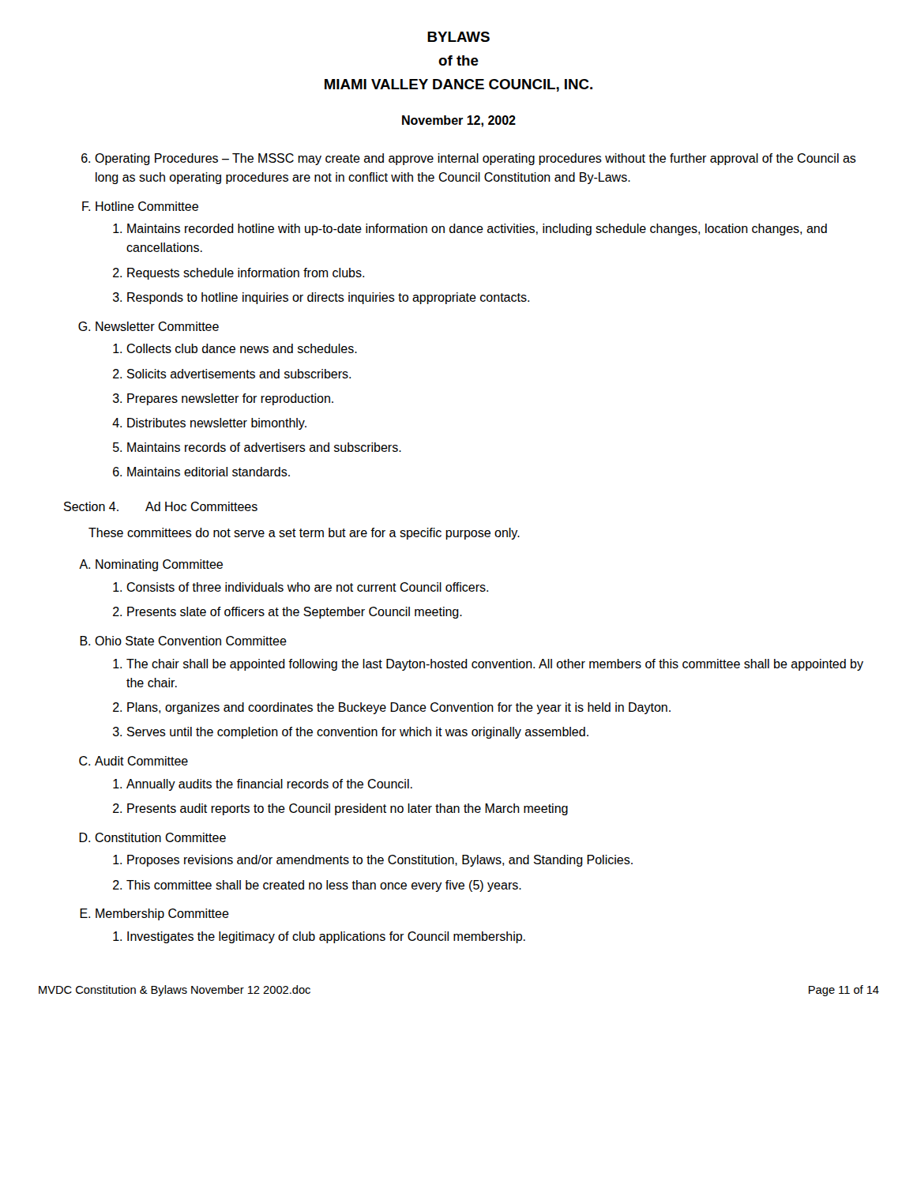BYLAWS
of the
MIAMI VALLEY DANCE COUNCIL, INC.
November 12, 2002
Operating Procedures – The MSSC may create and approve internal operating procedures without the further approval of the Council as long as such operating procedures are not in conflict with the Council Constitution and By-Laws.
Hotline Committee
Maintains recorded hotline with up-to-date information on dance activities, including schedule changes, location changes, and cancellations.
Requests schedule information from clubs.
Responds to hotline inquiries or directs inquiries to appropriate contacts.
Newsletter Committee
Collects club dance news and schedules.
Solicits advertisements and subscribers.
Prepares newsletter for reproduction.
Distributes newsletter bimonthly.
Maintains records of advertisers and subscribers.
Maintains editorial standards.
Section 4. Ad Hoc Committees
These committees do not serve a set term but are for a specific purpose only.
Nominating Committee
Consists of three individuals who are not current Council officers.
Presents slate of officers at the September Council meeting.
Ohio State Convention Committee
The chair shall be appointed following the last Dayton-hosted convention. All other members of this committee shall be appointed by the chair.
Plans, organizes and coordinates the Buckeye Dance Convention for the year it is held in Dayton.
Serves until the completion of the convention for which it was originally assembled.
Audit Committee
Annually audits the financial records of the Council.
Presents audit reports to the Council president no later than the March meeting
Constitution Committee
Proposes revisions and/or amendments to the Constitution, Bylaws, and Standing Policies.
This committee shall be created no less than once every five (5) years.
Membership Committee
Investigates the legitimacy of club applications for Council membership.
MVDC Constitution & Bylaws November 12 2002.doc Page 11 of 14